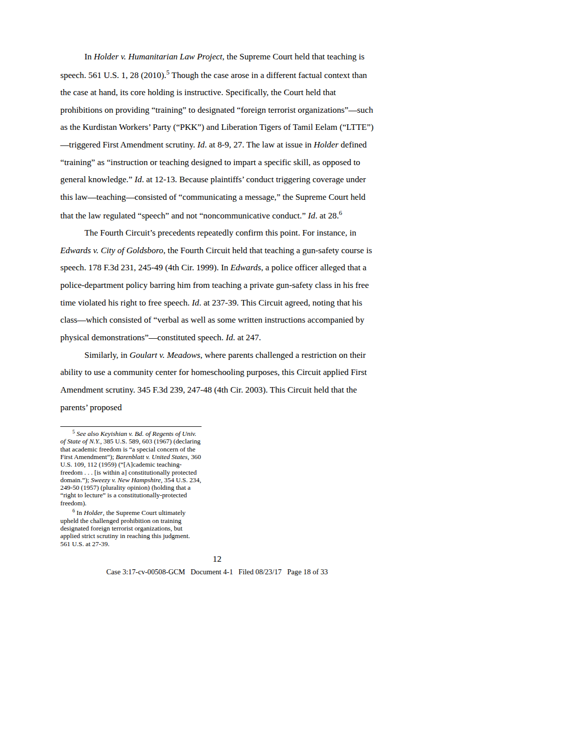In Holder v. Humanitarian Law Project, the Supreme Court held that teaching is speech. 561 U.S. 1, 28 (2010).5 Though the case arose in a different factual context than the case at hand, its core holding is instructive. Specifically, the Court held that prohibitions on providing “training” to designated “foreign terrorist organizations”—such as the Kurdistan Workers’ Party (“PKK”) and Liberation Tigers of Tamil Eelam (“LTTE”)—triggered First Amendment scrutiny. Id. at 8-9, 27. The law at issue in Holder defined “training” as “instruction or teaching designed to impart a specific skill, as opposed to general knowledge.” Id. at 12-13. Because plaintiffs’ conduct triggering coverage under this law—teaching—consisted of “communicating a message,” the Supreme Court held that the law regulated “speech” and not “noncommunicative conduct.” Id. at 28.6
The Fourth Circuit’s precedents repeatedly confirm this point. For instance, in Edwards v. City of Goldsboro, the Fourth Circuit held that teaching a gun-safety course is speech. 178 F.3d 231, 245-49 (4th Cir. 1999). In Edwards, a police officer alleged that a police-department policy barring him from teaching a private gun-safety class in his free time violated his right to free speech. Id. at 237-39. This Circuit agreed, noting that his class—which consisted of “verbal as well as some written instructions accompanied by physical demonstrations”—constituted speech. Id. at 247.
Similarly, in Goulart v. Meadows, where parents challenged a restriction on their ability to use a community center for homeschooling purposes, this Circuit applied First Amendment scrutiny. 345 F.3d 239, 247-48 (4th Cir. 2003). This Circuit held that the parents’ proposed
5 See also Keyishian v. Bd. of Regents of Univ. of State of N.Y., 385 U.S. 589, 603 (1967) (declaring that academic freedom is “a special concern of the First Amendment”); Barenblatt v. United States, 360 U.S. 109, 112 (1959) (“[A]cademic teaching-freedom . . . [is within a] constitutionally protected domain.”); Sweezy v. New Hampshire, 354 U.S. 234, 249-50 (1957) (plurality opinion) (holding that a “right to lecture” is a constitutionally-protected freedom).
6 In Holder, the Supreme Court ultimately upheld the challenged prohibition on training designated foreign terrorist organizations, but applied strict scrutiny in reaching this judgment. 561 U.S. at 27-39.
12
Case 3:17-cv-00508-GCM Document 4-1 Filed 08/23/17 Page 18 of 33